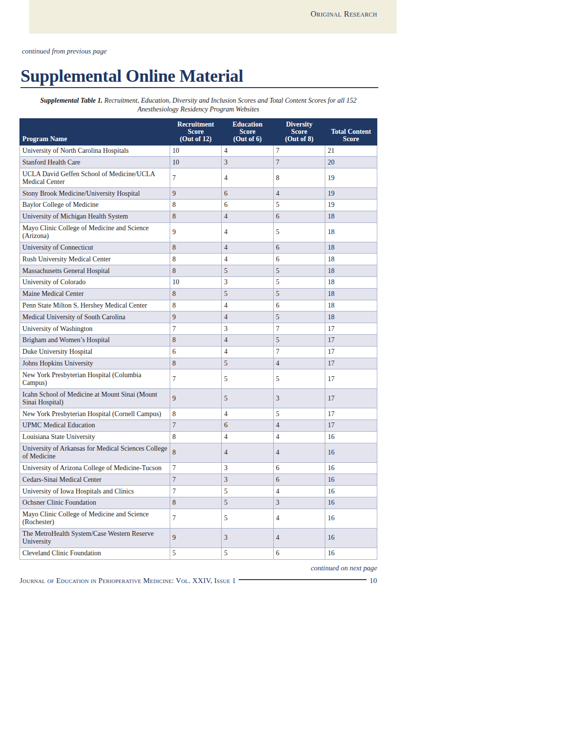Original Research
continued from previous page
Supplemental Online Material
Supplemental Table 1. Recruitment, Education, Diversity and Inclusion Scores and Total Content Scores for all 152 Anesthesiology Residency Program Websites
| Program Name | Recruitment Score (Out of 12) | Education Score (Out of 6) | Diversity Score (Out of 8) | Total Content Score |
| --- | --- | --- | --- | --- |
| University of North Carolina Hospitals | 10 | 4 | 7 | 21 |
| Stanford Health Care | 10 | 3 | 7 | 20 |
| UCLA David Geffen School of Medicine/UCLA Medical Center | 7 | 4 | 8 | 19 |
| Stony Brook Medicine/University Hospital | 9 | 6 | 4 | 19 |
| Baylor College of Medicine | 8 | 6 | 5 | 19 |
| University of Michigan Health System | 8 | 4 | 6 | 18 |
| Mayo Clinic College of Medicine and Science (Arizona) | 9 | 4 | 5 | 18 |
| University of Connecticut | 8 | 4 | 6 | 18 |
| Rush University Medical Center | 8 | 4 | 6 | 18 |
| Massachusetts General Hospital | 8 | 5 | 5 | 18 |
| University of Colorado | 10 | 3 | 5 | 18 |
| Maine Medical Center | 8 | 5 | 5 | 18 |
| Penn State Milton S. Hershey Medical Center | 8 | 4 | 6 | 18 |
| Medical University of South Carolina | 9 | 4 | 5 | 18 |
| University of Washington | 7 | 3 | 7 | 17 |
| Brigham and Women’s Hospital | 8 | 4 | 5 | 17 |
| Duke University Hospital | 6 | 4 | 7 | 17 |
| Johns Hopkins University | 8 | 5 | 4 | 17 |
| New York Presbyterian Hospital (Columbia Campus) | 7 | 5 | 5 | 17 |
| Icahn School of Medicine at Mount Sinai (Mount Sinai Hospital) | 9 | 5 | 3 | 17 |
| New York Presbyterian Hospital (Cornell Campus) | 8 | 4 | 5 | 17 |
| UPMC Medical Education | 7 | 6 | 4 | 17 |
| Louisiana State University | 8 | 4 | 4 | 16 |
| University of Arkansas for Medical Sciences College of Medicine | 8 | 4 | 4 | 16 |
| University of Arizona College of Medicine-Tucson | 7 | 3 | 6 | 16 |
| Cedars-Sinai Medical Center | 7 | 3 | 6 | 16 |
| University of Iowa Hospitals and Clinics | 7 | 5 | 4 | 16 |
| Ochsner Clinic Foundation | 8 | 5 | 3 | 16 |
| Mayo Clinic College of Medicine and Science (Rochester) | 7 | 5 | 4 | 16 |
| The MetroHealth System/Case Western Reserve University | 9 | 3 | 4 | 16 |
| Cleveland Clinic Foundation | 5 | 5 | 6 | 16 |
continued on next page
Journal of Education in Perioperative Medicine: Vol. XXIV, Issue 1 10